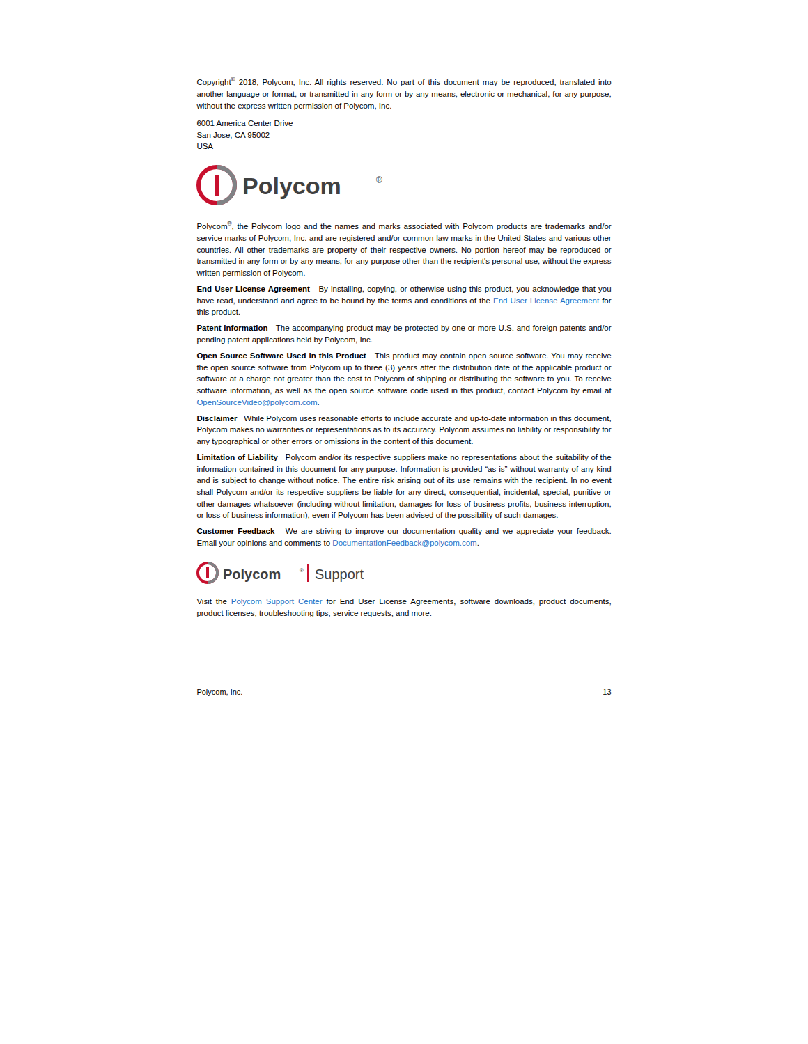Copyright© 2018, Polycom, Inc. All rights reserved. No part of this document may be reproduced, translated into another language or format, or transmitted in any form or by any means, electronic or mechanical, for any purpose, without the express written permission of Polycom, Inc.
6001 America Center Drive
San Jose, CA 95002
USA
Polycom®, the Polycom logo and the names and marks associated with Polycom products are trademarks and/or service marks of Polycom, Inc. and are registered and/or common law marks in the United States and various other countries. All other trademarks are property of their respective owners. No portion hereof may be reproduced or transmitted in any form or by any means, for any purpose other than the recipient's personal use, without the express written permission of Polycom.
End User License Agreement By installing, copying, or otherwise using this product, you acknowledge that you have read, understand and agree to be bound by the terms and conditions of the End User License Agreement for this product.
Patent Information The accompanying product may be protected by one or more U.S. and foreign patents and/or pending patent applications held by Polycom, Inc.
Open Source Software Used in this Product This product may contain open source software. You may receive the open source software from Polycom up to three (3) years after the distribution date of the applicable product or software at a charge not greater than the cost to Polycom of shipping or distributing the software to you. To receive software information, as well as the open source software code used in this product, contact Polycom by email at OpenSourceVideo@polycom.com.
Disclaimer While Polycom uses reasonable efforts to include accurate and up-to-date information in this document, Polycom makes no warranties or representations as to its accuracy. Polycom assumes no liability or responsibility for any typographical or other errors or omissions in the content of this document.
Limitation of Liability Polycom and/or its respective suppliers make no representations about the suitability of the information contained in this document for any purpose. Information is provided “as is” without warranty of any kind and is subject to change without notice. The entire risk arising out of its use remains with the recipient. In no event shall Polycom and/or its respective suppliers be liable for any direct, consequential, incidental, special, punitive or other damages whatsoever (including without limitation, damages for loss of business profits, business interruption, or loss of business information), even if Polycom has been advised of the possibility of such damages.
Customer Feedback We are striving to improve our documentation quality and we appreciate your feedback. Email your opinions and comments to DocumentationFeedback@polycom.com.
Visit the Polycom Support Center for End User License Agreements, software downloads, product documents, product licenses, troubleshooting tips, service requests, and more.
Polycom, Inc. 13